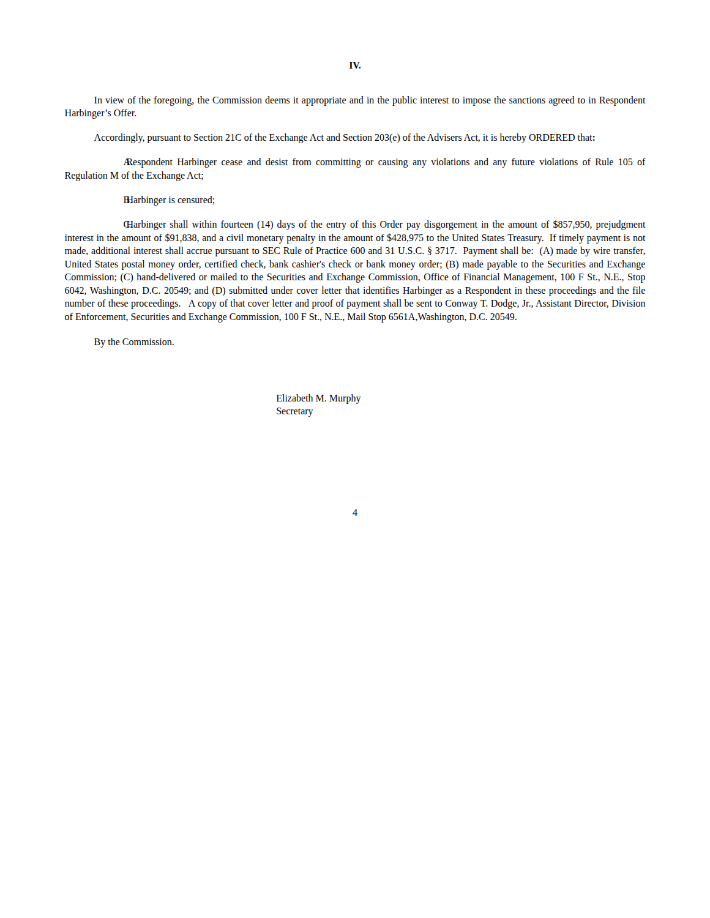IV.
In view of the foregoing, the Commission deems it appropriate and in the public interest to impose the sanctions agreed to in Respondent Harbinger’s Offer.
Accordingly, pursuant to Section 21C of the Exchange Act and Section 203(e) of the Advisers Act, it is hereby ORDERED that:
A. Respondent Harbinger cease and desist from committing or causing any violations and any future violations of Rule 105 of Regulation M of the Exchange Act;
B. Harbinger is censured;
C. Harbinger shall within fourteen (14) days of the entry of this Order pay disgorgement in the amount of $857,950, prejudgment interest in the amount of $91,838, and a civil monetary penalty in the amount of $428,975 to the United States Treasury. If timely payment is not made, additional interest shall accrue pursuant to SEC Rule of Practice 600 and 31 U.S.C. § 3717. Payment shall be: (A) made by wire transfer, United States postal money order, certified check, bank cashier's check or bank money order; (B) made payable to the Securities and Exchange Commission; (C) hand-delivered or mailed to the Securities and Exchange Commission, Office of Financial Management, 100 F St., N.E., Stop 6042, Washington, D.C. 20549; and (D) submitted under cover letter that identifies Harbinger as a Respondent in these proceedings and the file number of these proceedings. A copy of that cover letter and proof of payment shall be sent to Conway T. Dodge, Jr., Assistant Director, Division of Enforcement, Securities and Exchange Commission, 100 F St., N.E., Mail Stop 6561A,Washington, D.C. 20549.
By the Commission.
Elizabeth M. Murphy
Secretary
4